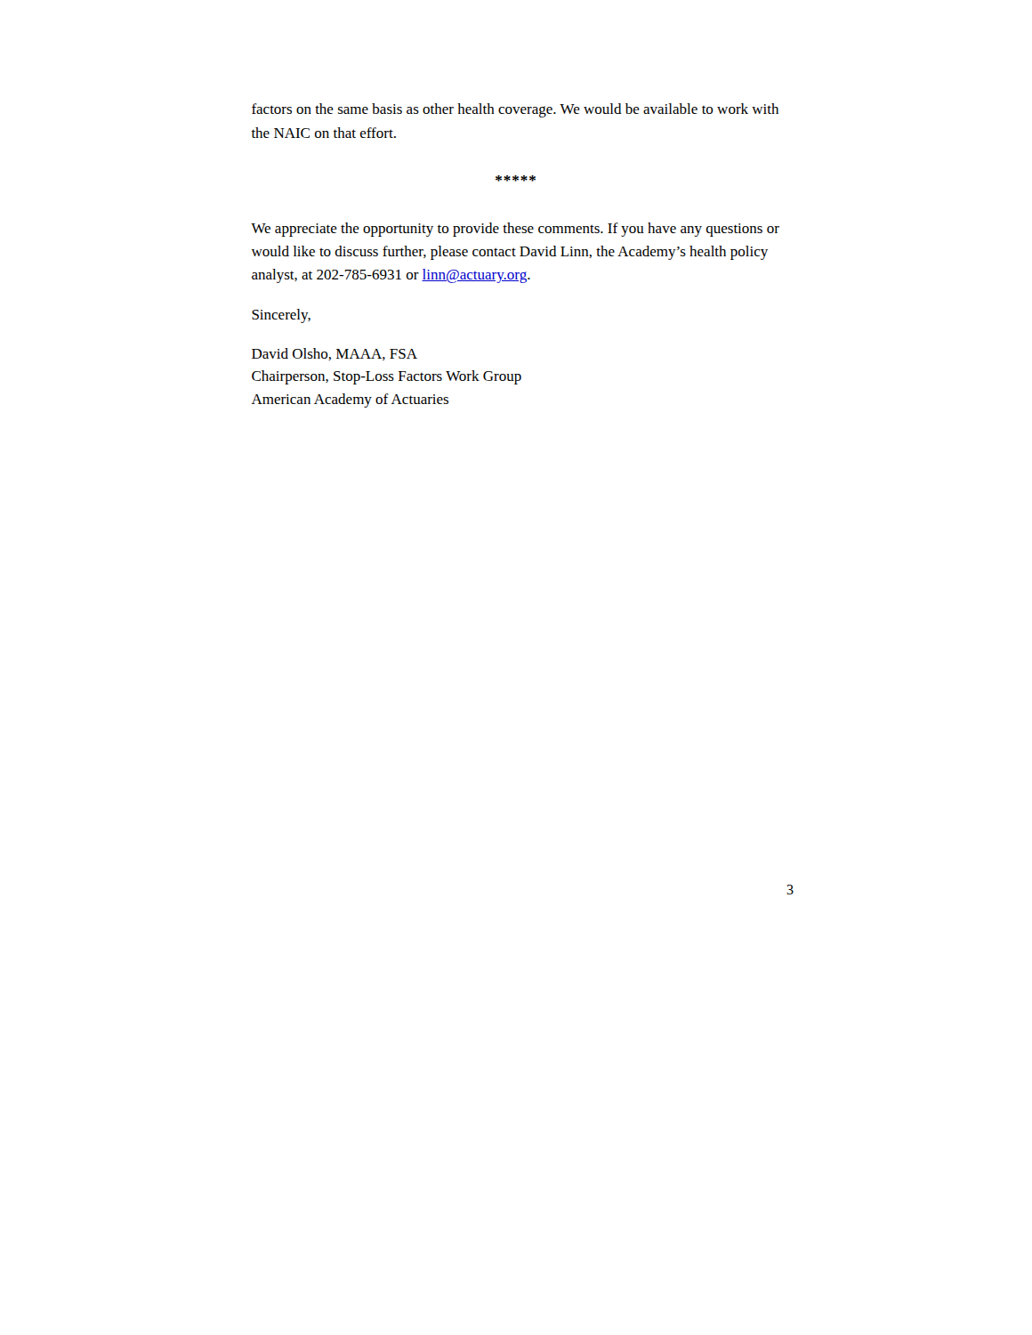factors on the same basis as other health coverage. We would be available to work with the NAIC on that effort.
*****
We appreciate the opportunity to provide these comments. If you have any questions or would like to discuss further, please contact David Linn, the Academy’s health policy analyst, at 202-785-6931 or linn@actuary.org.
Sincerely,
David Olsho, MAAA, FSA
Chairperson, Stop-Loss Factors Work Group
American Academy of Actuaries
3